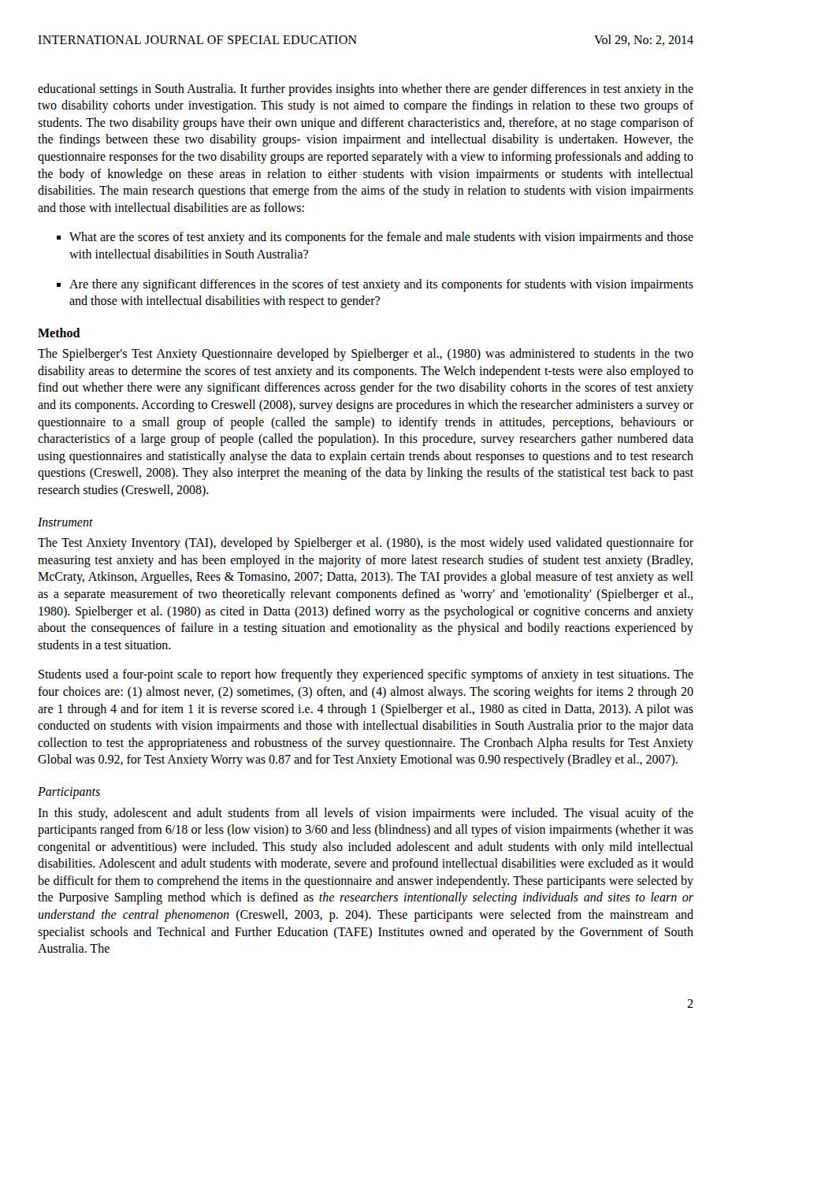INTERNATIONAL JOURNAL OF SPECIAL EDUCATION Vol 29, No: 2, 2014
educational settings in South Australia. It further provides insights into whether there are gender differences in test anxiety in the two disability cohorts under investigation. This study is not aimed to compare the findings in relation to these two groups of students. The two disability groups have their own unique and different characteristics and, therefore, at no stage comparison of the findings between these two disability groups- vision impairment and intellectual disability is undertaken. However, the questionnaire responses for the two disability groups are reported separately with a view to informing professionals and adding to the body of knowledge on these areas in relation to either students with vision impairments or students with intellectual disabilities. The main research questions that emerge from the aims of the study in relation to students with vision impairments and those with intellectual disabilities are as follows:
What are the scores of test anxiety and its components for the female and male students with vision impairments and those with intellectual disabilities in South Australia?
Are there any significant differences in the scores of test anxiety and its components for students with vision impairments and those with intellectual disabilities with respect to gender?
Method
The Spielberger's Test Anxiety Questionnaire developed by Spielberger et al., (1980) was administered to students in the two disability areas to determine the scores of test anxiety and its components. The Welch independent t-tests were also employed to find out whether there were any significant differences across gender for the two disability cohorts in the scores of test anxiety and its components. According to Creswell (2008), survey designs are procedures in which the researcher administers a survey or questionnaire to a small group of people (called the sample) to identify trends in attitudes, perceptions, behaviours or characteristics of a large group of people (called the population). In this procedure, survey researchers gather numbered data using questionnaires and statistically analyse the data to explain certain trends about responses to questions and to test research questions (Creswell, 2008). They also interpret the meaning of the data by linking the results of the statistical test back to past research studies (Creswell, 2008).
Instrument
The Test Anxiety Inventory (TAI), developed by Spielberger et al. (1980), is the most widely used validated questionnaire for measuring test anxiety and has been employed in the majority of more latest research studies of student test anxiety (Bradley, McCraty, Atkinson, Arguelles, Rees & Tomasino, 2007; Datta, 2013). The TAI provides a global measure of test anxiety as well as a separate measurement of two theoretically relevant components defined as 'worry' and 'emotionality' (Spielberger et al., 1980). Spielberger et al. (1980) as cited in Datta (2013) defined worry as the psychological or cognitive concerns and anxiety about the consequences of failure in a testing situation and emotionality as the physical and bodily reactions experienced by students in a test situation.
Students used a four-point scale to report how frequently they experienced specific symptoms of anxiety in test situations. The four choices are: (1) almost never, (2) sometimes, (3) often, and (4) almost always. The scoring weights for items 2 through 20 are 1 through 4 and for item 1 it is reverse scored i.e. 4 through 1 (Spielberger et al., 1980 as cited in Datta, 2013). A pilot was conducted on students with vision impairments and those with intellectual disabilities in South Australia prior to the major data collection to test the appropriateness and robustness of the survey questionnaire. The Cronbach Alpha results for Test Anxiety Global was 0.92, for Test Anxiety Worry was 0.87 and for Test Anxiety Emotional was 0.90 respectively (Bradley et al., 2007).
Participants
In this study, adolescent and adult students from all levels of vision impairments were included. The visual acuity of the participants ranged from 6/18 or less (low vision) to 3/60 and less (blindness) and all types of vision impairments (whether it was congenital or adventitious) were included. This study also included adolescent and adult students with only mild intellectual disabilities. Adolescent and adult students with moderate, severe and profound intellectual disabilities were excluded as it would be difficult for them to comprehend the items in the questionnaire and answer independently. These participants were selected by the Purposive Sampling method which is defined as the researchers intentionally selecting individuals and sites to learn or understand the central phenomenon (Creswell, 2003, p. 204). These participants were selected from the mainstream and specialist schools and Technical and Further Education (TAFE) Institutes owned and operated by the Government of South Australia. The
2